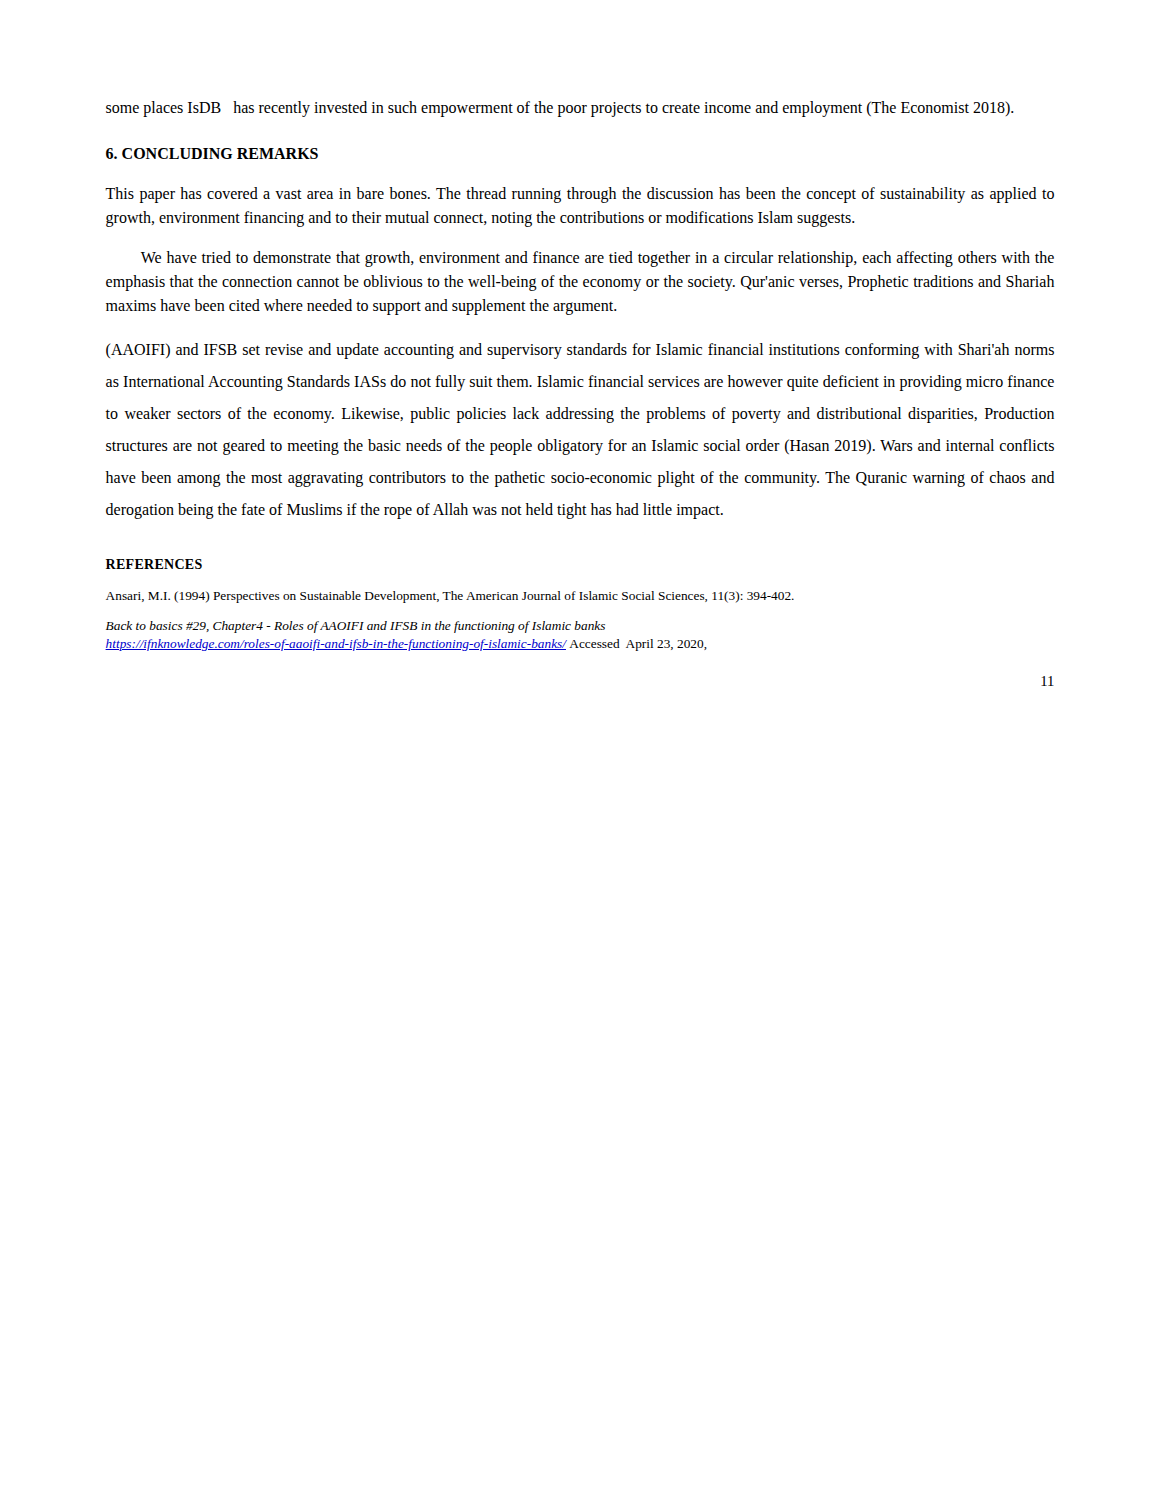some places IsDB has recently invested in such empowerment of the poor projects to create income and employment (The Economist 2018).
6. CONCLUDING REMARKS
This paper has covered a vast area in bare bones. The thread running through the discussion has been the concept of sustainability as applied to growth, environment financing and to their mutual connect, noting the contributions or modifications Islam suggests.
We have tried to demonstrate that growth, environment and finance are tied together in a circular relationship, each affecting others with the emphasis that the connection cannot be oblivious to the well-being of the economy or the society. Qur'anic verses, Prophetic traditions and Shariah maxims have been cited where needed to support and supplement the argument.
(AAOIFI) and IFSB set revise and update accounting and supervisory standards for Islamic financial institutions conforming with Shari'ah norms as International Accounting Standards IASs do not fully suit them. Islamic financial services are however quite deficient in providing micro finance to weaker sectors of the economy. Likewise, public policies lack addressing the problems of poverty and distributional disparities, Production structures are not geared to meeting the basic needs of the people obligatory for an Islamic social order (Hasan 2019). Wars and internal conflicts have been among the most aggravating contributors to the pathetic socio-economic plight of the community. The Quranic warning of chaos and derogation being the fate of Muslims if the rope of Allah was not held tight has had little impact.
REFERENCES
Ansari, M.I. (1994) Perspectives on Sustainable Development, The American Journal of Islamic Social Sciences, 11(3): 394-402.
Back to basics #29, Chapter4 - Roles of AAOIFI and IFSB in the functioning of Islamic banks
https://ifnknowledge.com/roles-of-aaoifi-and-ifsb-in-the-functioning-of-islamic-banks/ Accessed April 23, 2020,
11